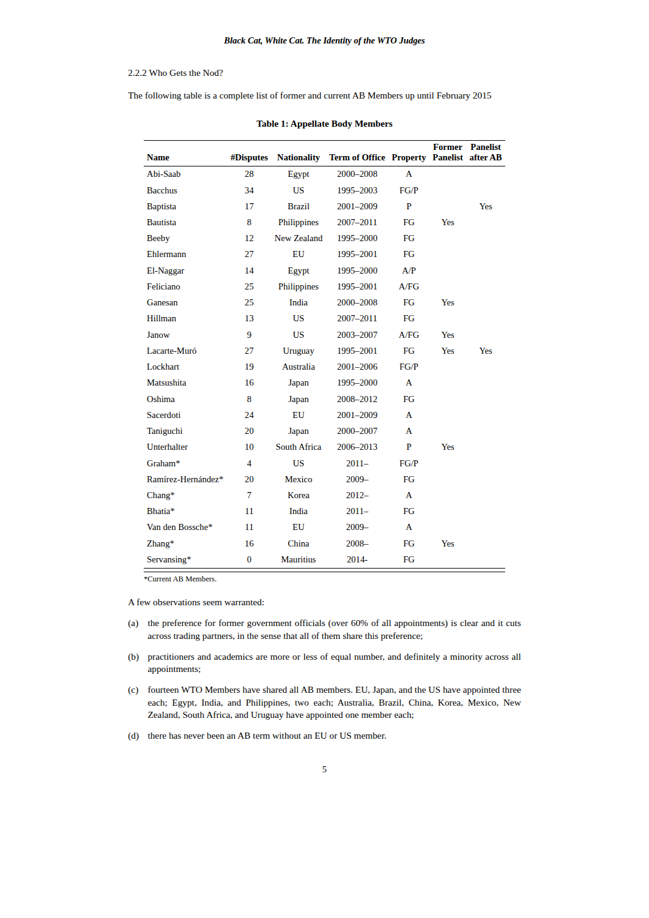Black Cat, White Cat. The Identity of the WTO Judges
2.2.2 Who Gets the Nod?
The following table is a complete list of former and current AB Members up until February 2015
Table 1: Appellate Body Members
| Name | #Disputes | Nationality | Term of Office | Property | Former Panelist | Panelist after AB |
| --- | --- | --- | --- | --- | --- | --- |
| Abi-Saab | 28 | Egypt | 2000–2008 | A | | |
| Bacchus | 34 | US | 1995–2003 | FG/P | | |
| Baptista | 17 | Brazil | 2001–2009 | P | | Yes |
| Bautista | 8 | Philippines | 2007–2011 | FG | Yes | |
| Beeby | 12 | New Zealand | 1995–2000 | FG | | |
| Ehlermann | 27 | EU | 1995–2001 | FG | | |
| El-Naggar | 14 | Egypt | 1995–2000 | A/P | | |
| Feliciano | 25 | Philippines | 1995–2001 | A/FG | | |
| Ganesan | 25 | India | 2000–2008 | FG | Yes | |
| Hillman | 13 | US | 2007–2011 | FG | | |
| Janow | 9 | US | 2003–2007 | A/FG | Yes | |
| Lacarte-Muró | 27 | Uruguay | 1995–2001 | FG | Yes | Yes |
| Lockhart | 19 | Australia | 2001–2006 | FG/P | | |
| Matsushita | 16 | Japan | 1995–2000 | A | | |
| Oshima | 8 | Japan | 2008–2012 | FG | | |
| Sacerdoti | 24 | EU | 2001–2009 | A | | |
| Taniguchi | 20 | Japan | 2000–2007 | A | | |
| Unterhalter | 10 | South Africa | 2006–2013 | P | Yes | |
| Graham* | 4 | US | 2011– | FG/P | | |
| Ramírez-Hernández* | 20 | Mexico | 2009– | FG | | |
| Chang* | 7 | Korea | 2012– | A | | |
| Bhatia* | 11 | India | 2011– | FG | | |
| Van den Bossche* | 11 | EU | 2009– | A | | |
| Zhang* | 16 | China | 2008– | FG | Yes | |
| Servansing* | 0 | Mauritius | 2014- | FG | | |
*Current AB Members.
A few observations seem warranted:
(a) the preference for former government officials (over 60% of all appointments) is clear and it cuts across trading partners, in the sense that all of them share this preference;
(b) practitioners and academics are more or less of equal number, and definitely a minority across all appointments;
(c) fourteen WTO Members have shared all AB members. EU, Japan, and the US have appointed three each; Egypt, India, and Philippines, two each; Australia, Brazil, China, Korea, Mexico, New Zealand, South Africa, and Uruguay have appointed one member each;
(d) there has never been an AB term without an EU or US member.
5